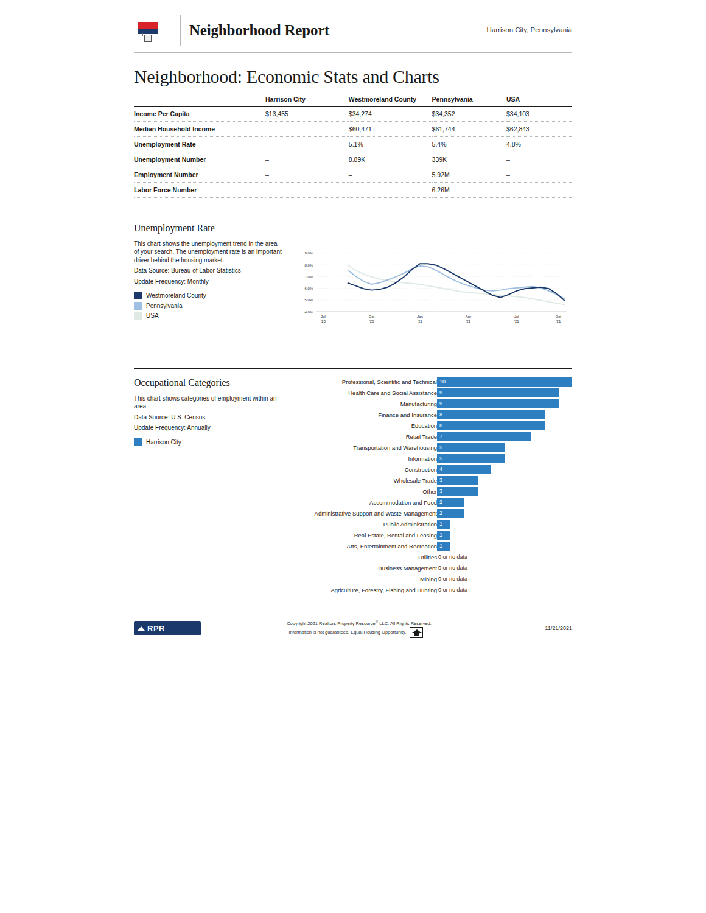Neighborhood Report
Harrison City, Pennsylvania
Neighborhood: Economic Stats and Charts
| | Harrison City | Westmoreland County | Pennsylvania | USA |
| --- | --- | --- | --- | --- |
| Income Per Capita | $13,455 | $34,274 | $34,352 | $34,103 |
| Median Household Income | – | $60,471 | $61,744 | $62,843 |
| Unemployment Rate | – | 5.1% | 5.4% | 4.8% |
| Unemployment Number | – | 8.89K | 339K | – |
| Employment Number | – | – | 5.92M | – |
| Labor Force Number | – | – | 6.26M | – |
Unemployment Rate
This chart shows the unemployment trend in the area of your search. The unemployment rate is an important driver behind the housing market.
Data Source: Bureau of Labor Statistics
Update Frequency: Monthly
Westmoreland County
Pennsylvania
USA
9.0% 8.0% 7.0% 6.0% 5.0% 4.0% Jul '20 Oct '20 Jan '21 Apr '21 Jul '21 Oct '21
Occupational Categories
This chart shows categories of employment within an area.
Data Source: U.S. Census
Update Frequency: Annually
Harrison City
| Professional, Scientific and Technical | 10 |
| Health Care and Social Assistance | 9 |
| Manufacturing | 9 |
| Finance and Insurance | 8 |
| Education | 8 |
| Retail Trade | 7 |
| Transportation and Warehousing | 5 |
| Information | 5 |
| Construction | 4 |
| Wholesale Trade | 3 |
| Other | 3 |
| Accommodation and Food | 2 |
| Administrative Support and Waste Management | 2 |
| Public Administration | 1 |
| Real Estate, Rental and Leasing | 1 |
| Arts, Entertainment and Recreation | 1 |
| Utilities | 0 or no data |
| Business Management | 0 or no data |
| Mining | 0 or no data |
| Agriculture, Forestry, Fishing and Hunting | 0 or no data |
RPR
Copyright 2021 Realtors Property Resource® LLC. All Rights Reserved.
Information is not guaranteed. Equal Housing Opportunity.
11/21/2021